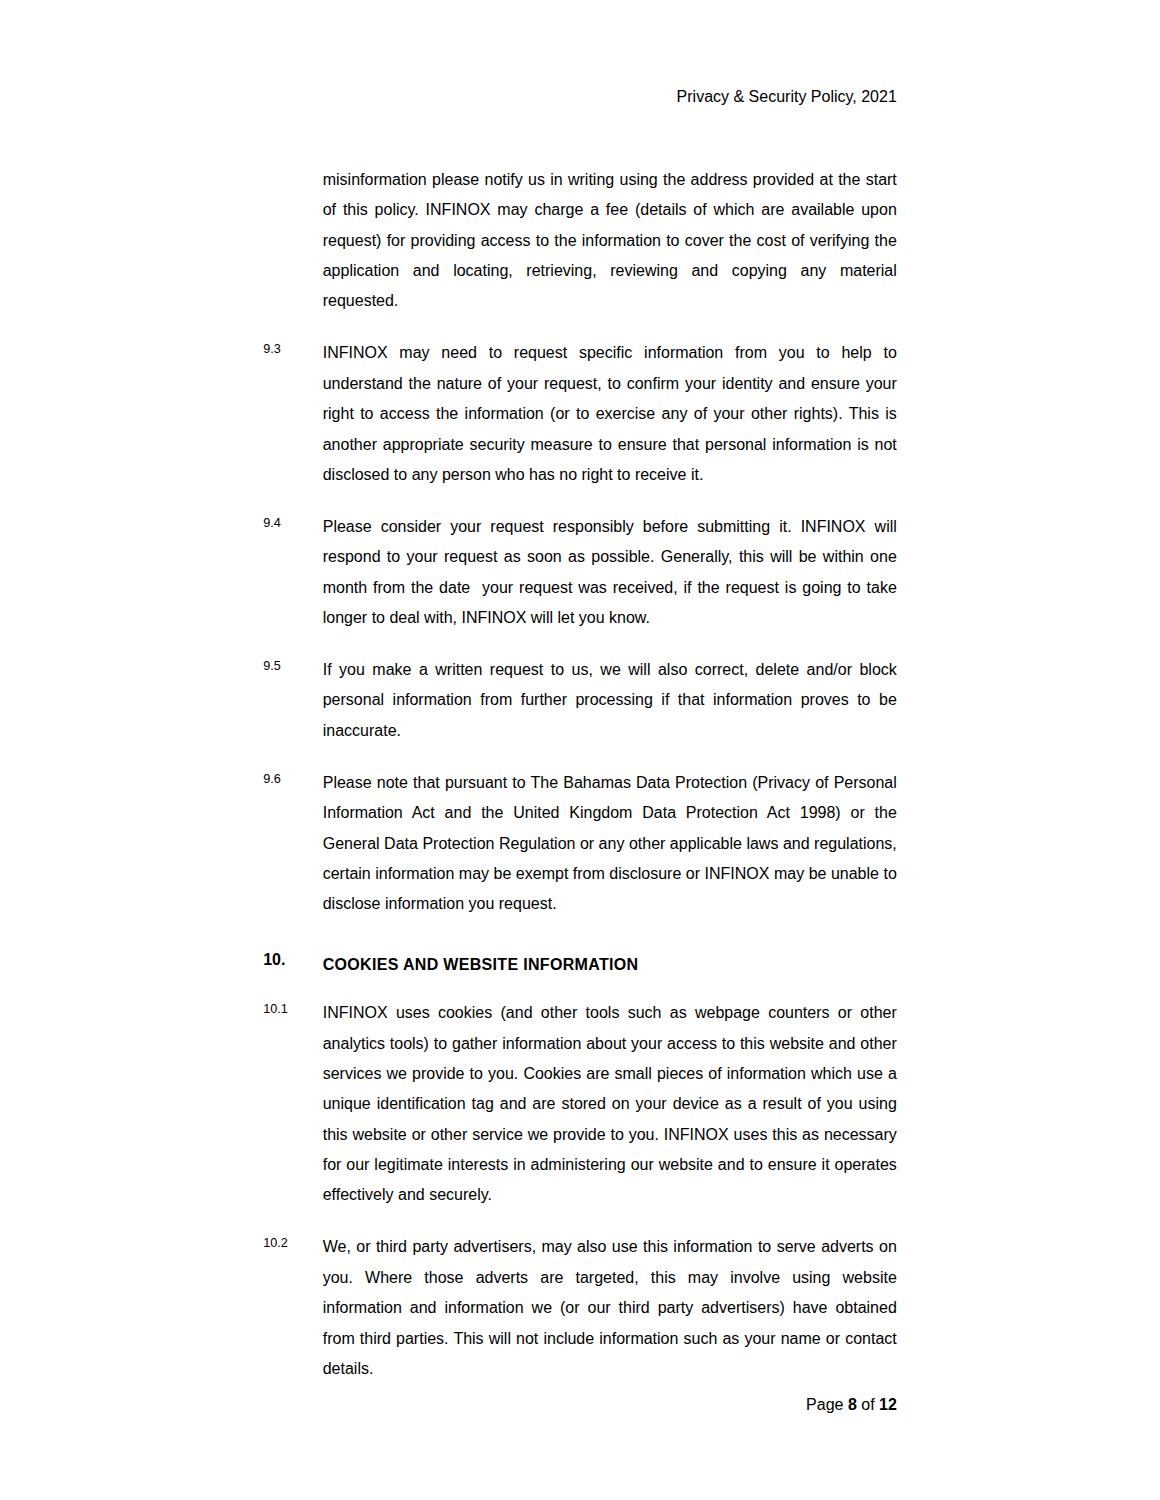Privacy & Security Policy, 2021
misinformation please notify us in writing using the address provided at the start of this policy. INFINOX may charge a fee (details of which are available upon request) for providing access to the information to cover the cost of verifying the application and locating, retrieving, reviewing and copying any material requested.
9.3
INFINOX may need to request specific information from you to help to understand the nature of your request, to confirm your identity and ensure your right to access the information (or to exercise any of your other rights). This is another appropriate security measure to ensure that personal information is not disclosed to any person who has no right to receive it.
9.4
Please consider your request responsibly before submitting it. INFINOX will respond to your request as soon as possible. Generally, this will be within one month from the date your request was received, if the request is going to take longer to deal with, INFINOX will let you know.
9.5
If you make a written request to us, we will also correct, delete and/or block personal information from further processing if that information proves to be inaccurate.
9.6
Please note that pursuant to The Bahamas Data Protection (Privacy of Personal Information Act and the United Kingdom Data Protection Act 1998) or the General Data Protection Regulation or any other applicable laws and regulations, certain information may be exempt from disclosure or INFINOX may be unable to disclose information you request.
10.
COOKIES AND WEBSITE INFORMATION
10.1
INFINOX uses cookies (and other tools such as webpage counters or other analytics tools) to gather information about your access to this website and other services we provide to you. Cookies are small pieces of information which use a unique identification tag and are stored on your device as a result of you using this website or other service we provide to you. INFINOX uses this as necessary for our legitimate interests in administering our website and to ensure it operates effectively and securely.
10.2
We, or third party advertisers, may also use this information to serve adverts on you. Where those adverts are targeted, this may involve using website information and information we (or our third party advertisers) have obtained from third parties. This will not include information such as your name or contact details.
Page 8 of 12